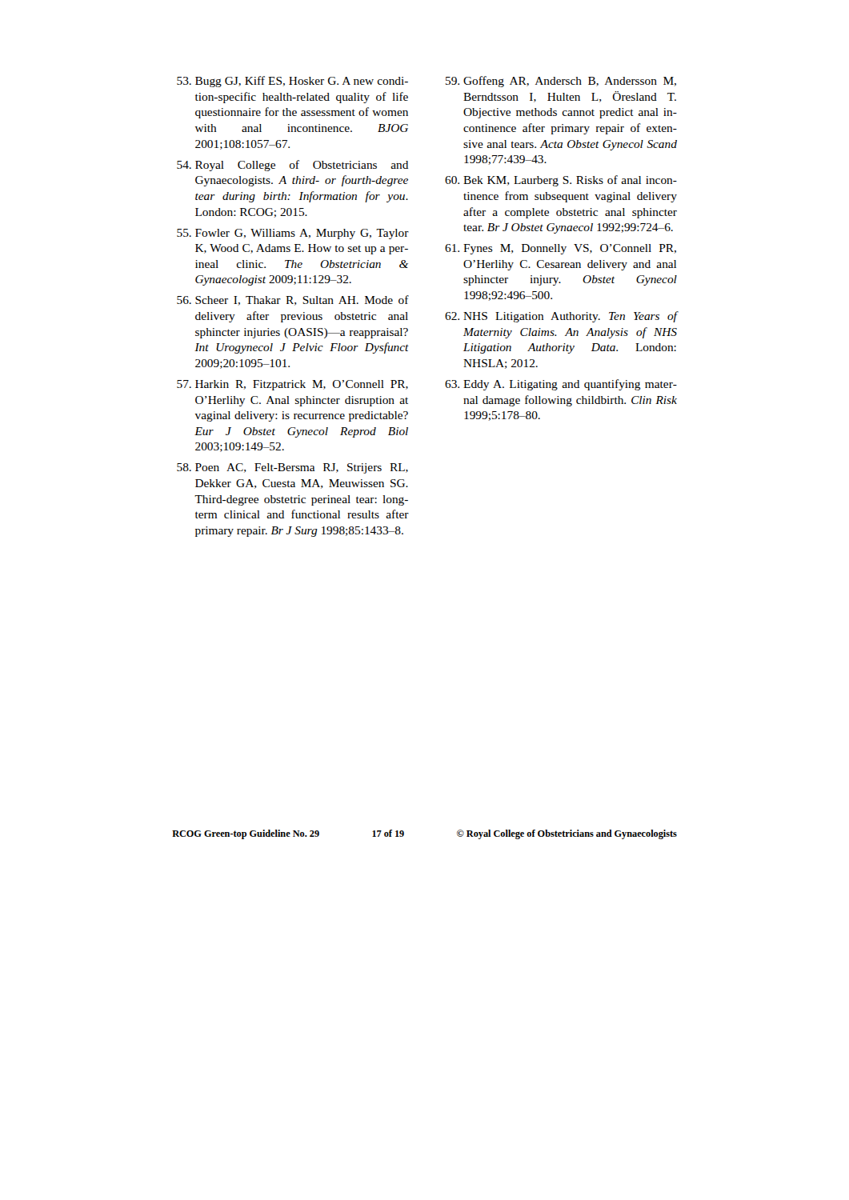Bugg GJ, Kiff ES, Hosker G. A new condition-specific health-related quality of life questionnaire for the assessment of women with anal incontinence. BJOG 2001;108:1057–67.
Royal College of Obstetricians and Gynaecologists. A third- or fourth-degree tear during birth: Information for you. London: RCOG; 2015.
Fowler G, Williams A, Murphy G, Taylor K, Wood C, Adams E. How to set up a perineal clinic. The Obstetrician & Gynaecologist 2009;11:129–32.
Scheer I, Thakar R, Sultan AH. Mode of delivery after previous obstetric anal sphincter injuries (OASIS)—a reappraisal? Int Urogynecol J Pelvic Floor Dysfunct 2009;20:1095–101.
Harkin R, Fitzpatrick M, O’Connell PR, O’Herlihy C. Anal sphincter disruption at vaginal delivery: is recurrence predictable? Eur J Obstet Gynecol Reprod Biol 2003;109:149–52.
Poen AC, Felt-Bersma RJ, Strijers RL, Dekker GA, Cuesta MA, Meuwissen SG. Third-degree obstetric perineal tear: long-term clinical and functional results after primary repair. Br J Surg 1998;85:1433–8.
Goffeng AR, Andersch B, Andersson M, Berndtsson I, Hulten L, Öresland T. Objective methods cannot predict anal incontinence after primary repair of extensive anal tears. Acta Obstet Gynecol Scand 1998;77:439–43.
Bek KM, Laurberg S. Risks of anal incontinence from subsequent vaginal delivery after a complete obstetric anal sphincter tear. Br J Obstet Gynaecol 1992;99:724–6.
Fynes M, Donnelly VS, O’Connell PR, O’Herlihy C. Cesarean delivery and anal sphincter injury. Obstet Gynecol 1998;92:496–500.
NHS Litigation Authority. Ten Years of Maternity Claims. An Analysis of NHS Litigation Authority Data. London: NHSLA; 2012.
Eddy A. Litigating and quantifying maternal damage following childbirth. Clin Risk 1999;5:178–80.
RCOG Green-top Guideline No. 29
17 of 19
© Royal College of Obstetricians and Gynaecologists